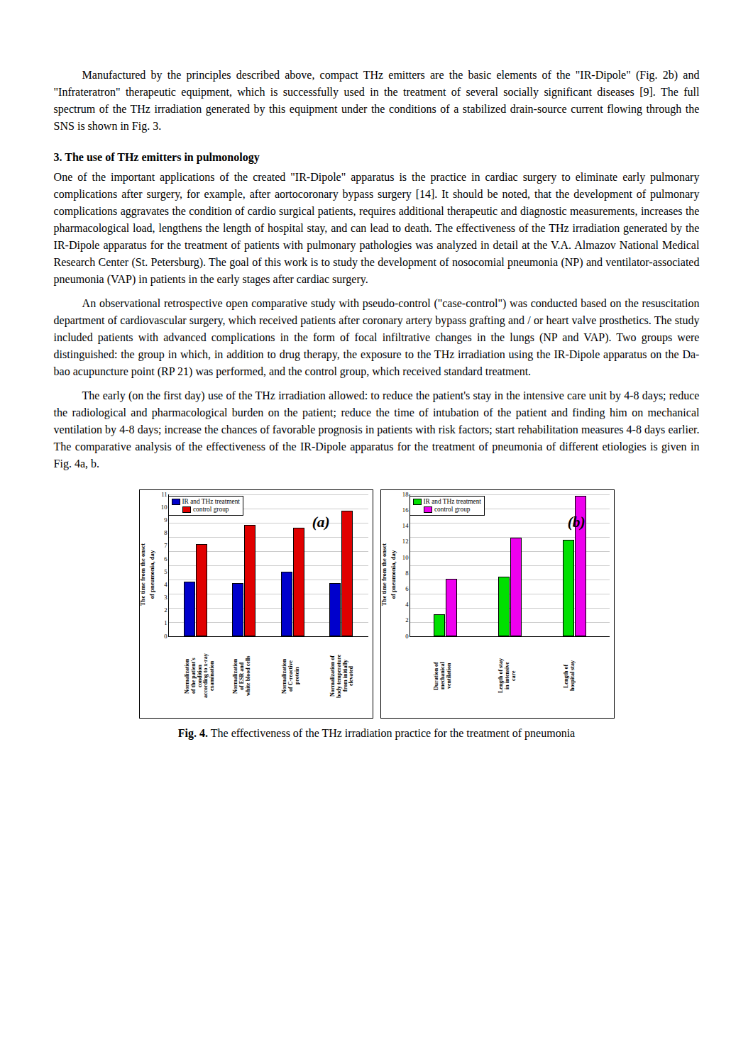Manufactured by the principles described above, compact THz emitters are the basic elements of the "IR-Dipole" (Fig. 2b) and "Infrateratron" therapeutic equipment, which is successfully used in the treatment of several socially significant diseases [9]. The full spectrum of the THz irradiation generated by this equipment under the conditions of a stabilized drain-source current flowing through the SNS is shown in Fig. 3.
3. The use of THz emitters in pulmonology
One of the important applications of the created "IR-Dipole" apparatus is the practice in cardiac surgery to eliminate early pulmonary complications after surgery, for example, after aortocoronary bypass surgery [14]. It should be noted, that the development of pulmonary complications aggravates the condition of cardio surgical patients, requires additional therapeutic and diagnostic measurements, increases the pharmacological load, lengthens the length of hospital stay, and can lead to death. The effectiveness of the THz irradiation generated by the IR-Dipole apparatus for the treatment of patients with pulmonary pathologies was analyzed in detail at the V.A. Almazov National Medical Research Center (St. Petersburg). The goal of this work is to study the development of nosocomial pneumonia (NP) and ventilator-associated pneumonia (VAP) in patients in the early stages after cardiac surgery.
An observational retrospective open comparative study with pseudo-control ("case-control") was conducted based on the resuscitation department of cardiovascular surgery, which received patients after coronary artery bypass grafting and / or heart valve prosthetics. The study included patients with advanced complications in the form of focal infiltrative changes in the lungs (NP and VAP). Two groups were distinguished: the group in which, in addition to drug therapy, the exposure to the THz irradiation using the IR-Dipole apparatus on the Da-bao acupuncture point (RP 21) was performed, and the control group, which received standard treatment.
The early (on the first day) use of the THz irradiation allowed: to reduce the patient's stay in the intensive care unit by 4-8 days; reduce the radiological and pharmacological burden on the patient; reduce the time of intubation of the patient and finding him on mechanical ventilation by 4-8 days; increase the chances of favorable prognosis in patients with risk factors; start rehabilitation measures 4-8 days earlier. The comparative analysis of the effectiveness of the IR-Dipole apparatus for the treatment of pneumonia of different etiologies is given in Fig. 4a, b.
IR and THz treatment
control group
(a)
The time from the onset
of pneumonia, day
11 10 9 8 7 6 5 4 3 2 1 0
Normalization
of the patient's
condition
according to x-ray
examination
Normalization
of ESR and
white blood cells
Normalization
of C-reactive
protein
Normalization of
body temperature
from initially
elevated
IR and THz treatment
control group
(b)
The time from the onset
of pneumonia, day
18 16 14 12 10 8 6 4 2 0
Duration of
mechanical
ventilation
Length of stay
in intensive
care
Length of
hospital stay
Fig. 4. The effectiveness of the THz irradiation practice for the treatment of pneumonia